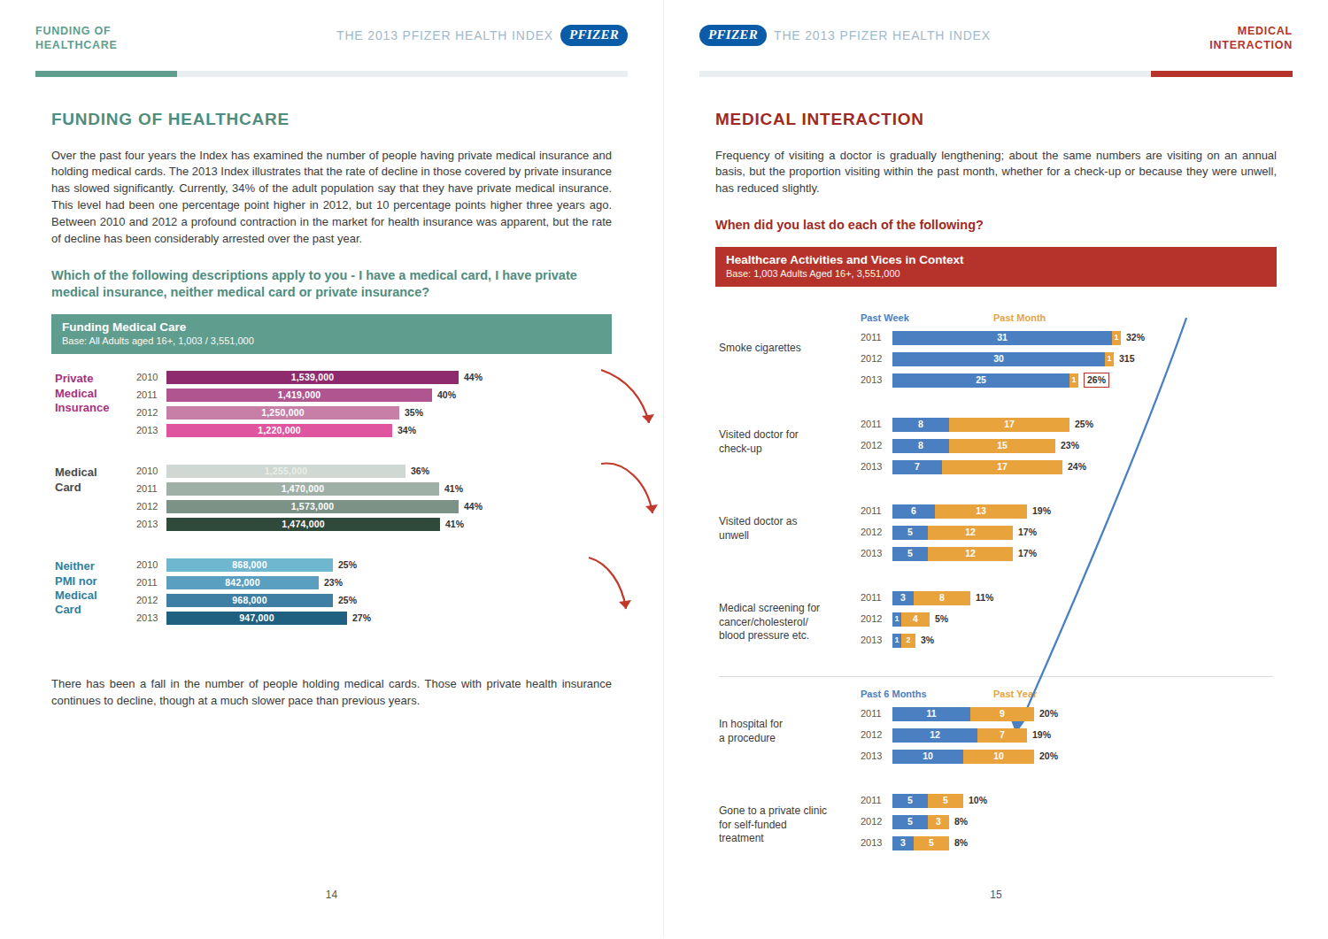FUNDING OF
HEALTHCARE
THE 2013 PFIZER HEALTH INDEX Pfizer
FUNDING OF HEALTHCARE
Over the past four years the Index has examined the number of people having private medical insurance and holding medical cards. The 2013 Index illustrates that the rate of decline in those covered by private insurance has slowed significantly. Currently, 34% of the adult population say that they have private medical insurance. This level had been one percentage point higher in 2012, but 10 percentage points higher three years ago. Between 2010 and 2012 a profound contraction in the market for health insurance was apparent, but the rate of decline has been considerably arrested over the past year.
Which of the following descriptions apply to you - I have a medical card, I have private medical insurance, neither medical card or private insurance?
Funding Medical Care
Base: All Adults aged 16+, 1,003 / 3,551,000
Private
Medical
Insurance
20101,539,00044%
20111,419,00040%
20121,250,00035%
20131,220,00034%
Medical
Card
20101,255,00036%
20111,470,00041%
20121,573,00044%
20131,474,00041%
Neither
PMI nor
Medical
Card
2010868,00025%
2011842,00023%
2012968,00025%
2013947,00027%
There has been a fall in the number of people holding medical cards. Those with private health insurance continues to decline, though at a much slower pace than previous years.
14
Pfizer THE 2013 PFIZER HEALTH INDEX
MEDICAL
INTERACTION
MEDICAL INTERACTION
Frequency of visiting a doctor is gradually lengthening; about the same numbers are visiting on an annual basis, but the proportion visiting within the past month, whether for a check-up or because they were unwell, has reduced slightly.
When did you last do each of the following?
Healthcare Activities and Vices in Context
Base: 1,003 Adults Aged 16+, 3,551,000
Past Week Past Month
Smoke cigarettes
201131132%
2012301315
201325126%
Visited doctor for
check-up
201181725%
201281523%
201371724%
Visited doctor as
unwell
201161319%
201251217%
201351217%
Medical screening for
cancer/cholesterol/
blood pressure etc.
20113811%
2012145%
2013123%
Past 6 Months Past Year
In hospital for
a procedure
201111920%
201212719%
2013101020%
Gone to a private clinic
for self-funded
treatment
20115510%
2012538%
2013358%
15